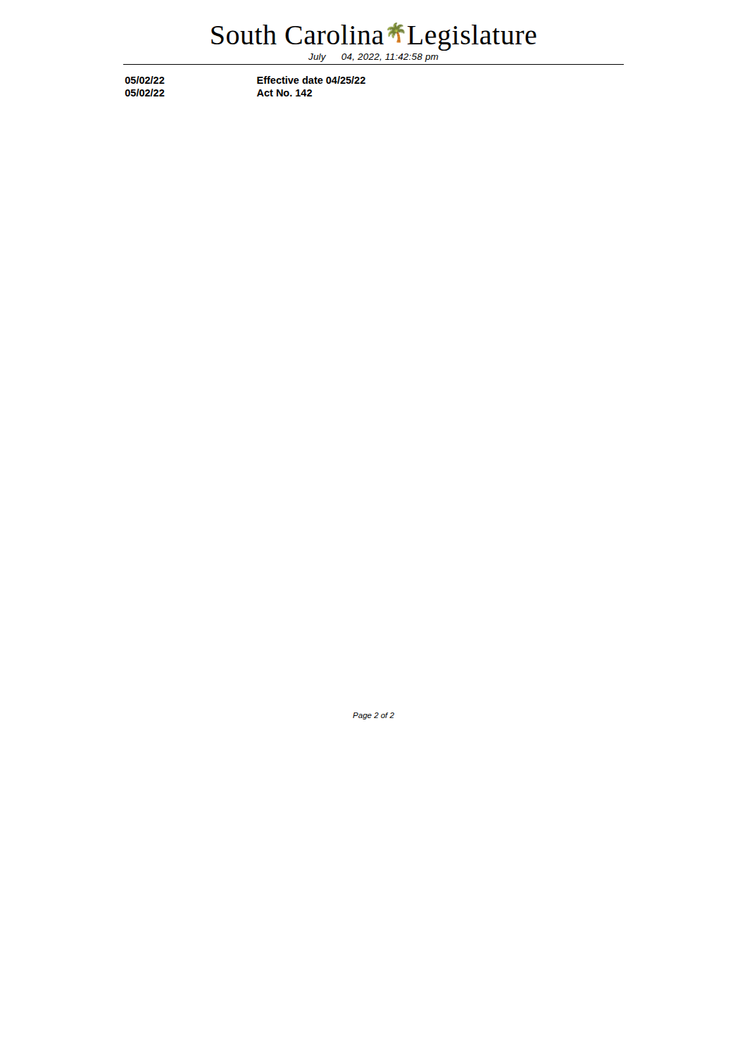South Carolina🌴Legislature
July 04, 2022, 11:42:58 pm
| 05/02/22 | Effective date 04/25/22 |
| 05/02/22 | Act No. 142 |
Page 2 of 2